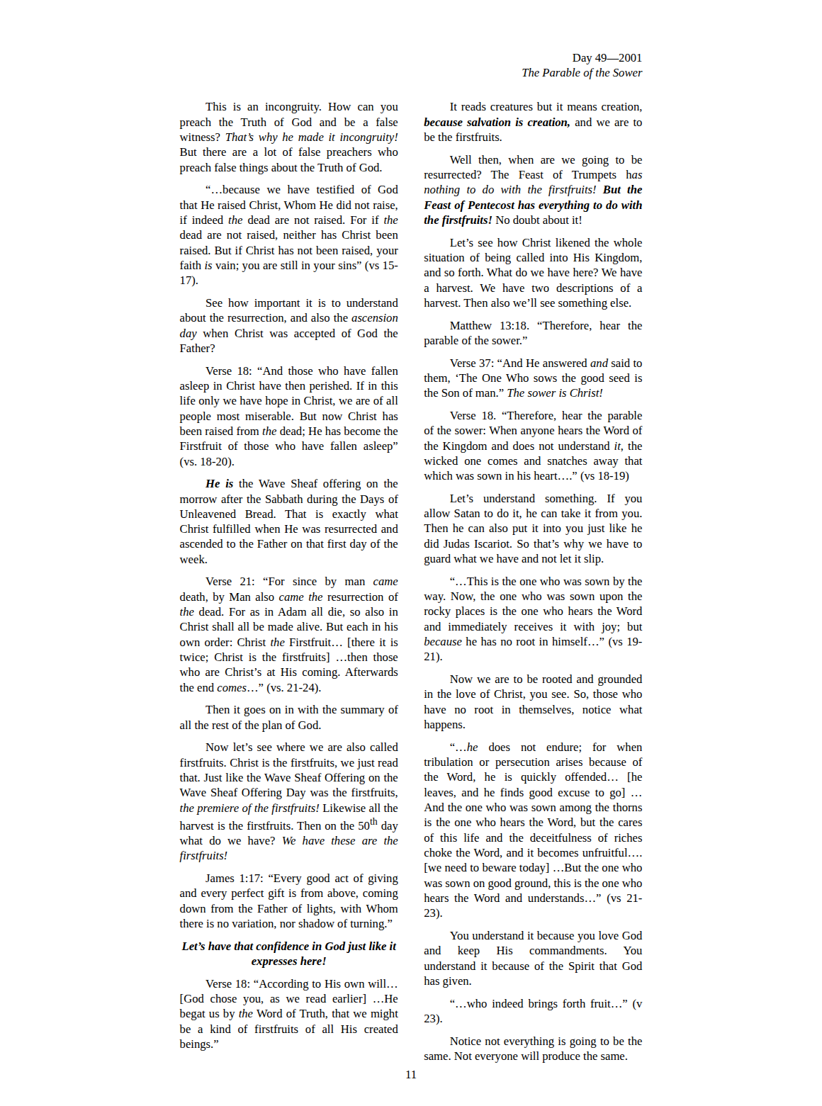Day 49—2001 The Parable of the Sower
This is an incongruity. How can you preach the Truth of God and be a false witness? That’s why he made it incongruity! But there are a lot of false preachers who preach false things about the Truth of God.
“…because we have testified of God that He raised Christ, Whom He did not raise, if indeed the dead are not raised. For if the dead are not raised, neither has Christ been raised. But if Christ has not been raised, your faith is vain; you are still in your sins” (vs 15-17).
See how important it is to understand about the resurrection, and also the ascension day when Christ was accepted of God the Father?
Verse 18: “And those who have fallen asleep in Christ have then perished. If in this life only we have hope in Christ, we are of all people most miserable. But now Christ has been raised from the dead; He has become the Firstfruit of those who have fallen asleep” (vs. 18-20).
He is the Wave Sheaf offering on the morrow after the Sabbath during the Days of Unleavened Bread. That is exactly what Christ fulfilled when He was resurrected and ascended to the Father on that first day of the week.
Verse 21: “For since by man came death, by Man also came the resurrection of the dead. For as in Adam all die, so also in Christ shall all be made alive. But each in his own order: Christ the Firstfruit… [there it is twice; Christ is the firstfruits] …then those who are Christ’s at His coming. Afterwards the end comes…” (vs. 21-24).
Then it goes on in with the summary of all the rest of the plan of God.
Now let’s see where we are also called firstfruits. Christ is the firstfruits, we just read that. Just like the Wave Sheaf Offering on the Wave Sheaf Offering Day was the firstfruits, the premiere of the firstfruits! Likewise all the harvest is the firstfruits. Then on the 50th day what do we have? We have these are the firstfruits!
James 1:17: “Every good act of giving and every perfect gift is from above, coming down from the Father of lights, with Whom there is no variation, nor shadow of turning.”
Let’s have that confidence in God just like it expresses here!
Verse 18: “According to His own will… [God chose you, as we read earlier] …He begat us by the Word of Truth, that we might be a kind of firstfruits of all His created beings.”
It reads creatures but it means creation, because salvation is creation, and we are to be the firstfruits.
Well then, when are we going to be resurrected? The Feast of Trumpets has nothing to do with the firstfruits! But the Feast of Pentecost has everything to do with the firstfruits! No doubt about it!
Let’s see how Christ likened the whole situation of being called into His Kingdom, and so forth. What do we have here? We have a harvest. We have two descriptions of a harvest. Then also we’ll see something else.
Matthew 13:18. “Therefore, hear the parable of the sower.”
Verse 37: “And He answered and said to them, ‘The One Who sows the good seed is the Son of man.” The sower is Christ!
Verse 18. “Therefore, hear the parable of the sower: When anyone hears the Word of the Kingdom and does not understand it, the wicked one comes and snatches away that which was sown in his heart….” (vs 18-19)
Let’s understand something. If you allow Satan to do it, he can take it from you. Then he can also put it into you just like he did Judas Iscariot. So that’s why we have to guard what we have and not let it slip.
“…This is the one who was sown by the way. Now, the one who was sown upon the rocky places is the one who hears the Word and immediately receives it with joy; but because he has no root in himself…” (vs 19-21).
Now we are to be rooted and grounded in the love of Christ, you see. So, those who have no root in themselves, notice what happens.
“…he does not endure; for when tribulation or persecution arises because of the Word, he is quickly offended… [he leaves, and he finds good excuse to go] … And the one who was sown among the thorns is the one who hears the Word, but the cares of this life and the deceitfulness of riches choke the Word, and it becomes unfruitful…. [we need to beware today] …But the one who was sown on good ground, this is the one who hears the Word and understands…” (vs 21-23).
You understand it because you love God and keep His commandments. You understand it because of the Spirit that God has given.
“…who indeed brings forth fruit…” (v 23).
Notice not everything is going to be the same. Not everyone will produce the same.
11